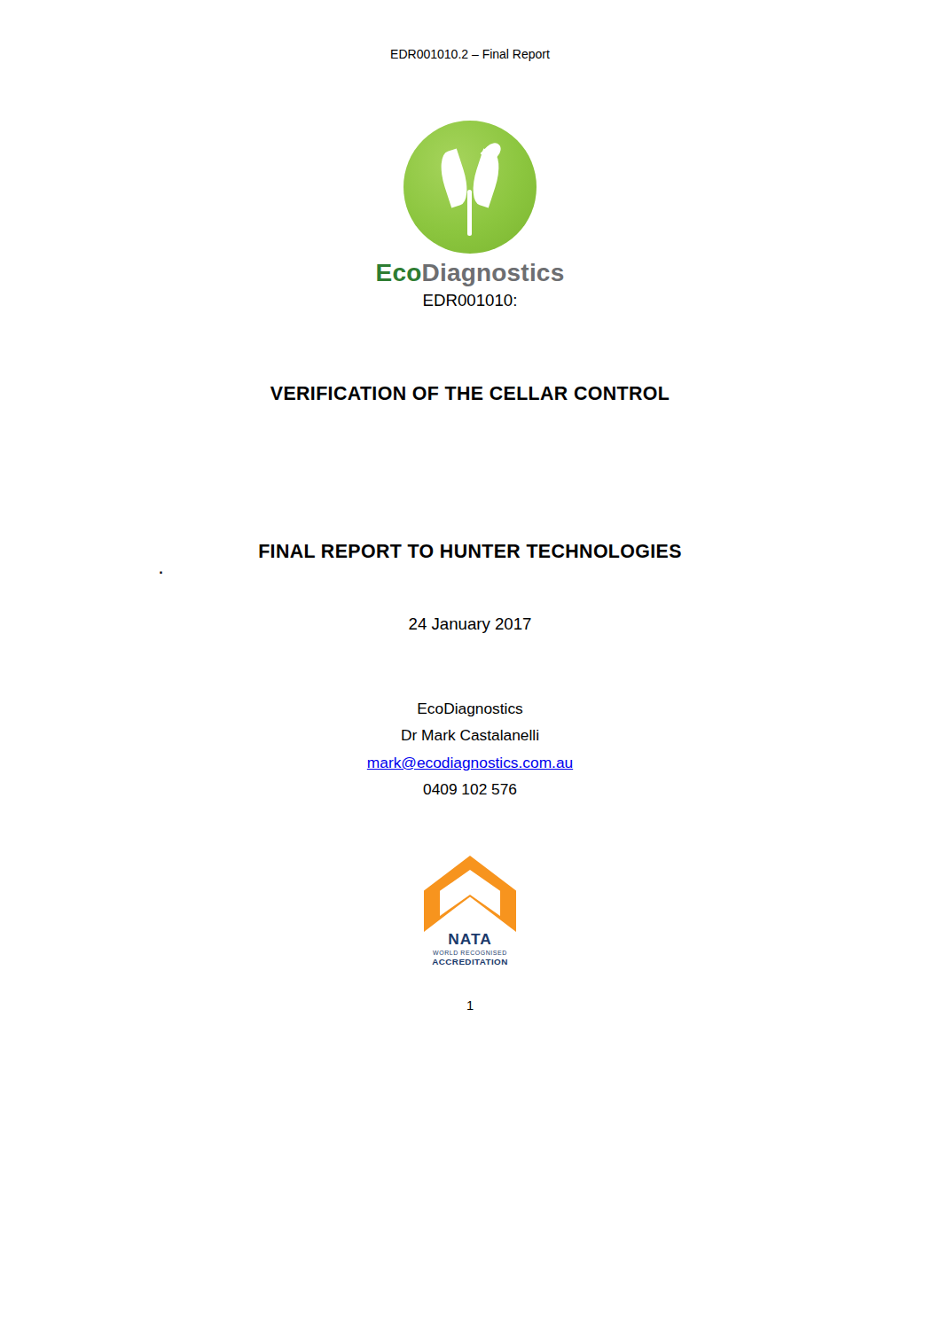EDR001010.2 – Final Report
Eco Diagnostics
EDR001010:
VERIFICATION OF THE CELLAR CONTROL
. FINAL REPORT TO HUNTER TECHNOLOGIES
24 January 2017
EcoDiagnostics
Dr Mark Castalanelli
mark@ecodiagnostics.com.au
0409 102 576
NATA
WORLD RECOGNISED
ACCREDITATION
1